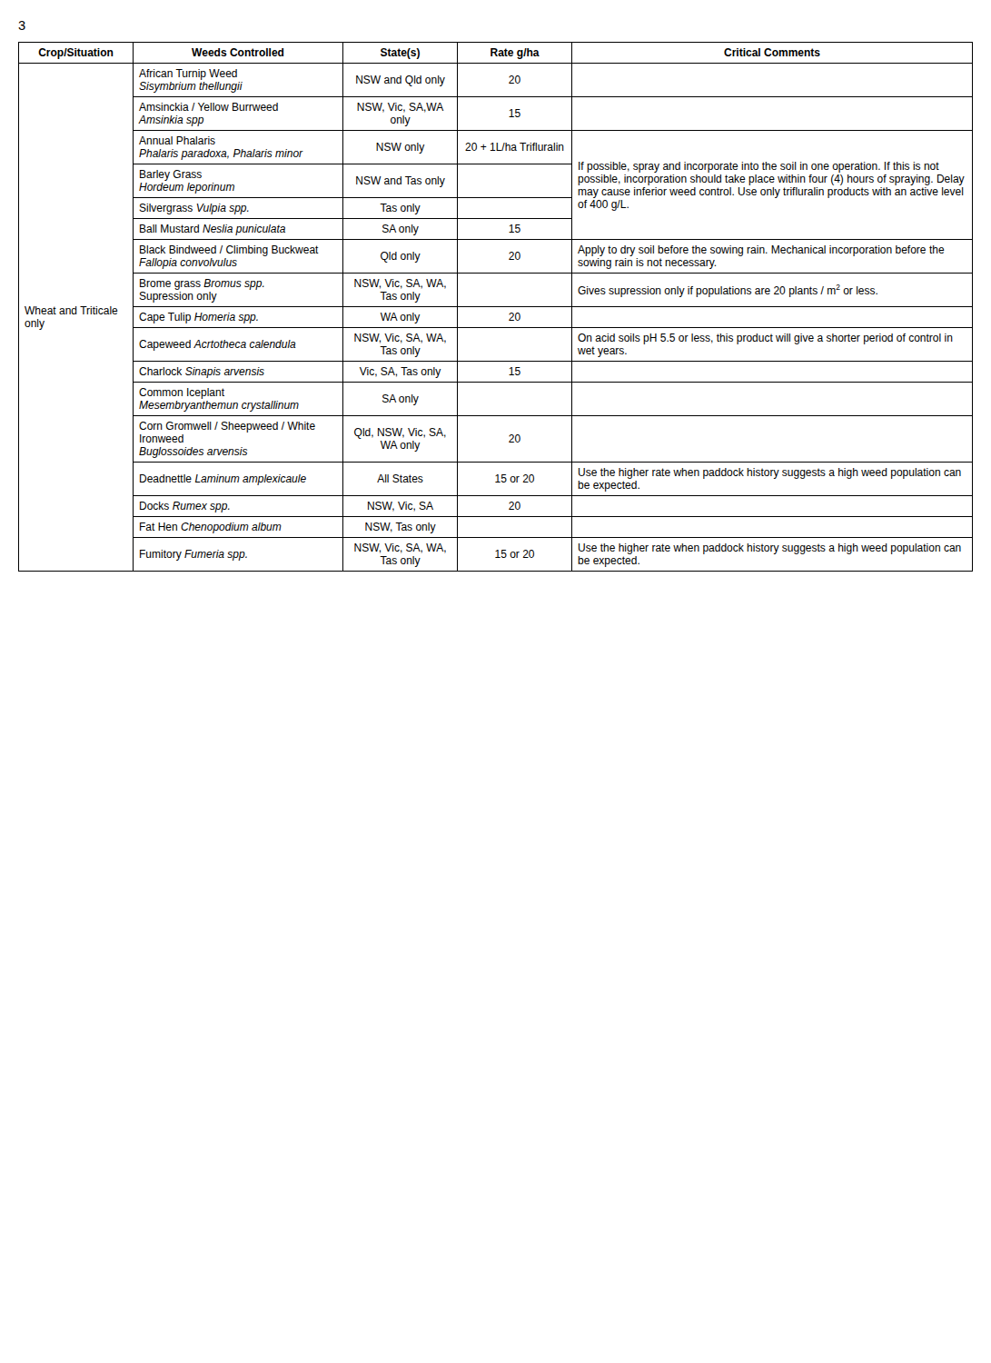3
| Crop/Situation | Weeds Controlled | State(s) | Rate g/ha | Critical Comments |
| --- | --- | --- | --- | --- |
| Wheat and Triticale only | African Turnip Weed Sisymbrium thellungii | NSW and Qld only | 20 | |
| Amsinckia / Yellow Burrweed Amsinkia spp | NSW, Vic, SA,WA only | 15 | |
| Annual Phalaris Phalaris paradoxa, Phalaris minor | NSW only | 20 + 1L/ha Trifluralin | If possible, spray and incorporate into the soil in one operation. If this is not possible, incorporation should take place within four (4) hours of spraying. Delay may cause inferior weed control. Use only trifluralin products with an active level of 400 g/L. |
| Barley Grass Hordeum leporinum | NSW and Tas only | |
| Silvergrass Vulpia spp. | Tas only | |
| Ball Mustard Neslia puniculata | SA only | 15 |
| Black Bindweed / Climbing Buckweat Fallopia convolvulus | Qld only | 20 | Apply to dry soil before the sowing rain. Mechanical incorporation before the sowing rain is not necessary. |
| Brome grass Bromus spp. Supression only | NSW, Vic, SA, WA, Tas only | | Gives supression only if populations are 20 plants / m 2 or less. |
| Cape Tulip Homeria spp. | WA only | 20 | |
| Capeweed Acrtotheca calendula | NSW, Vic, SA, WA, Tas only | | On acid soils pH 5.5 or less, this product will give a shorter period of control in wet years. |
| Charlock Sinapis arvensis | Vic, SA, Tas only | 15 | |
| Common Iceplant Mesembryanthemun crystallinum | SA only | | |
| Corn Gromwell / Sheepweed / White Ironweed Buglossoides arvensis | Qld, NSW, Vic, SA, WA only | 20 | |
| Deadnettle Laminum amplexicaule | All States | 15 or 20 | Use the higher rate when paddock history suggests a high weed population can be expected. |
| Docks Rumex spp. | NSW, Vic, SA | 20 | |
| Fat Hen Chenopodium album | NSW, Tas only | | |
| Fumitory Fumeria spp. | NSW, Vic, SA, WA, Tas only | 15 or 20 | Use the higher rate when paddock history suggests a high weed population can be expected. |